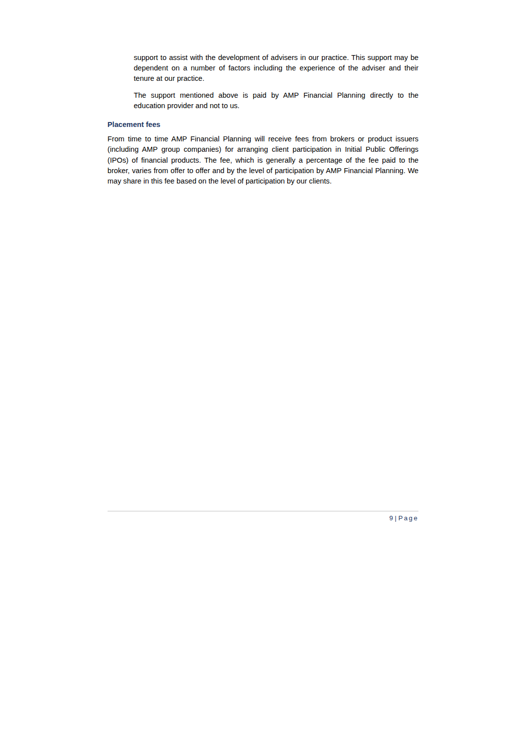support to assist with the development of advisers in our practice. This support may be dependent on a number of factors including the experience of the adviser and their tenure at our practice.
The support mentioned above is paid by AMP Financial Planning directly to the education provider and not to us.
Placement fees
From time to time AMP Financial Planning will receive fees from brokers or product issuers (including AMP group companies) for arranging client participation in Initial Public Offerings (IPOs) of financial products. The fee, which is generally a percentage of the fee paid to the broker, varies from offer to offer and by the level of participation by AMP Financial Planning. We may share in this fee based on the level of participation by our clients.
9 | Page